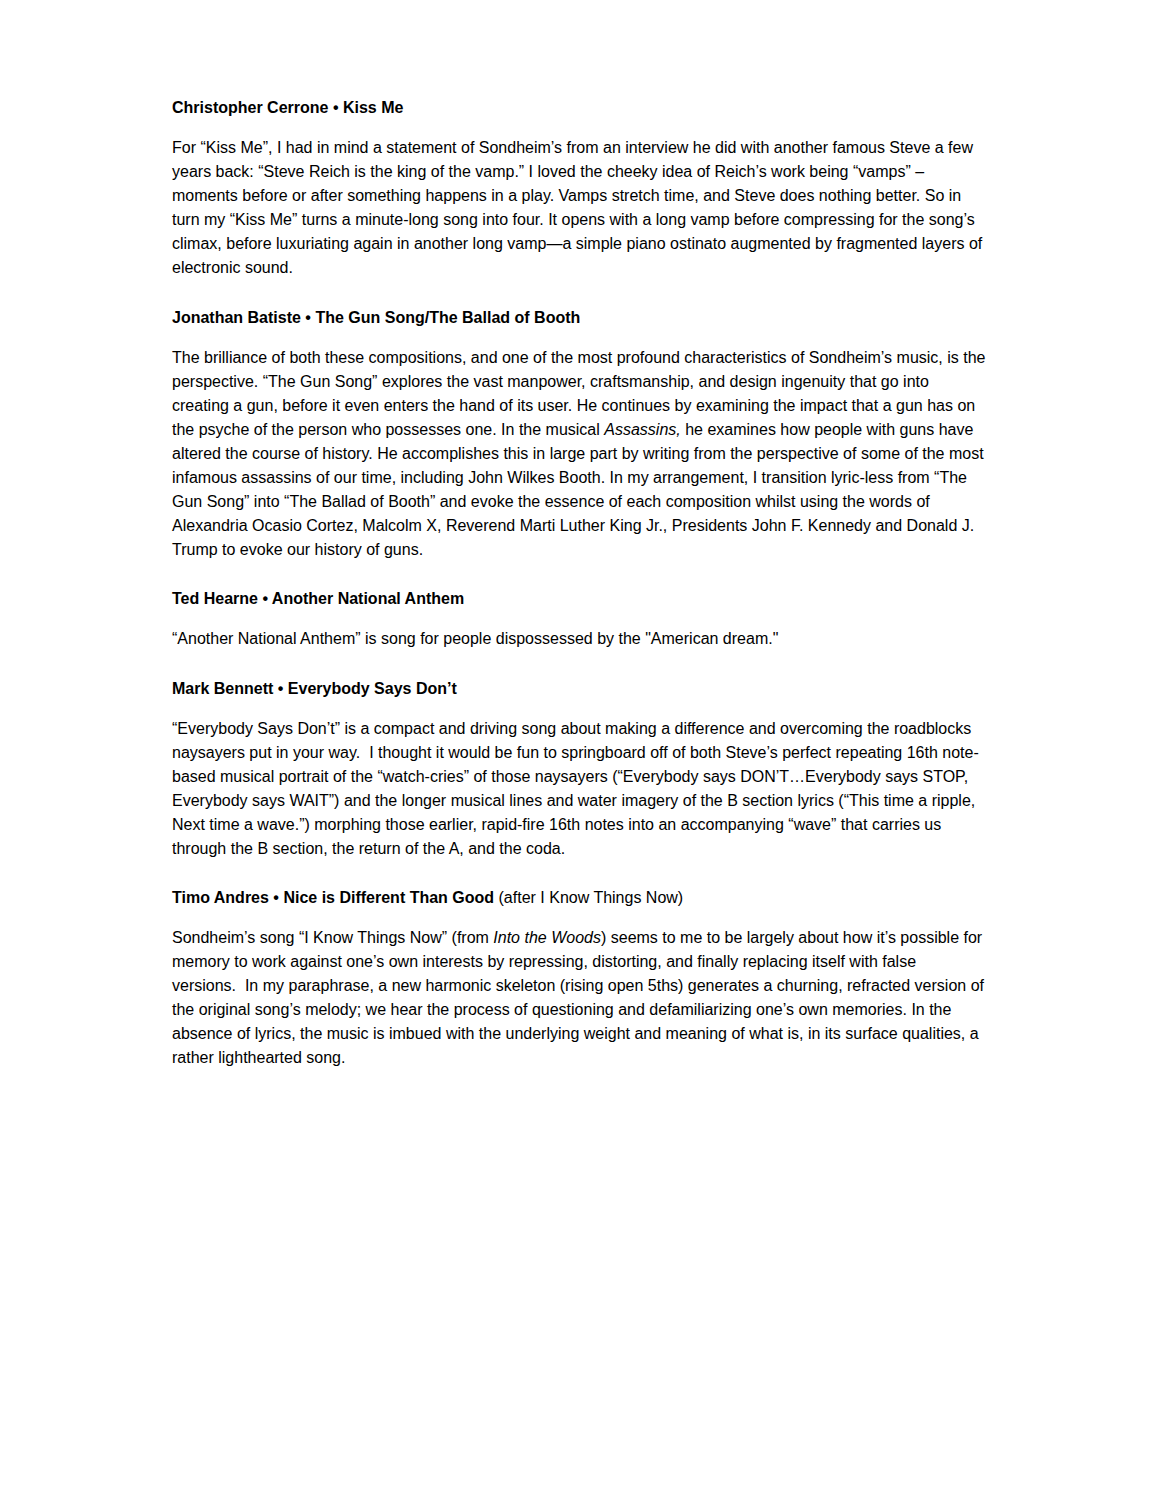Christopher Cerrone • Kiss Me
For “Kiss Me”, I had in mind a statement of Sondheim’s from an interview he did with another famous Steve a few years back: “Steve Reich is the king of the vamp.” I loved the cheeky idea of Reich’s work being “vamps” – moments before or after something happens in a play. Vamps stretch time, and Steve does nothing better. So in turn my “Kiss Me” turns a minute-long song into four. It opens with a long vamp before compressing for the song’s climax, before luxuriating again in another long vamp—a simple piano ostinato augmented by fragmented layers of electronic sound.
Jonathan Batiste • The Gun Song/The Ballad of Booth
The brilliance of both these compositions, and one of the most profound characteristics of Sondheim’s music, is the perspective. “The Gun Song” explores the vast manpower, craftsmanship, and design ingenuity that go into creating a gun, before it even enters the hand of its user. He continues by examining the impact that a gun has on the psyche of the person who possesses one. In the musical Assassins, he examines how people with guns have altered the course of history. He accomplishes this in large part by writing from the perspective of some of the most infamous assassins of our time, including John Wilkes Booth. In my arrangement, I transition lyric-less from “The Gun Song” into “The Ballad of Booth” and evoke the essence of each composition whilst using the words of Alexandria Ocasio Cortez, Malcolm X, Reverend Marti Luther King Jr., Presidents John F. Kennedy and Donald J. Trump to evoke our history of guns.
Ted Hearne • Another National Anthem
“Another National Anthem” is song for people dispossessed by the "American dream."
Mark Bennett • Everybody Says Don’t
“Everybody Says Don’t” is a compact and driving song about making a difference and overcoming the roadblocks naysayers put in your way. I thought it would be fun to springboard off of both Steve’s perfect repeating 16th note-based musical portrait of the “watch-cries” of those naysayers (“Everybody says DON’T…Everybody says STOP, Everybody says WAIT”) and the longer musical lines and water imagery of the B section lyrics (“This time a ripple, Next time a wave.”) morphing those earlier, rapid-fire 16th notes into an accompanying “wave” that carries us through the B section, the return of the A, and the coda.
Timo Andres • Nice is Different Than Good (after I Know Things Now)
Sondheim’s song “I Know Things Now” (from Into the Woods) seems to me to be largely about how it’s possible for memory to work against one’s own interests by repressing, distorting, and finally replacing itself with false versions. In my paraphrase, a new harmonic skeleton (rising open 5ths) generates a churning, refracted version of the original song’s melody; we hear the process of questioning and defamiliarizing one’s own memories. In the absence of lyrics, the music is imbued with the underlying weight and meaning of what is, in its surface qualities, a rather lighthearted song.